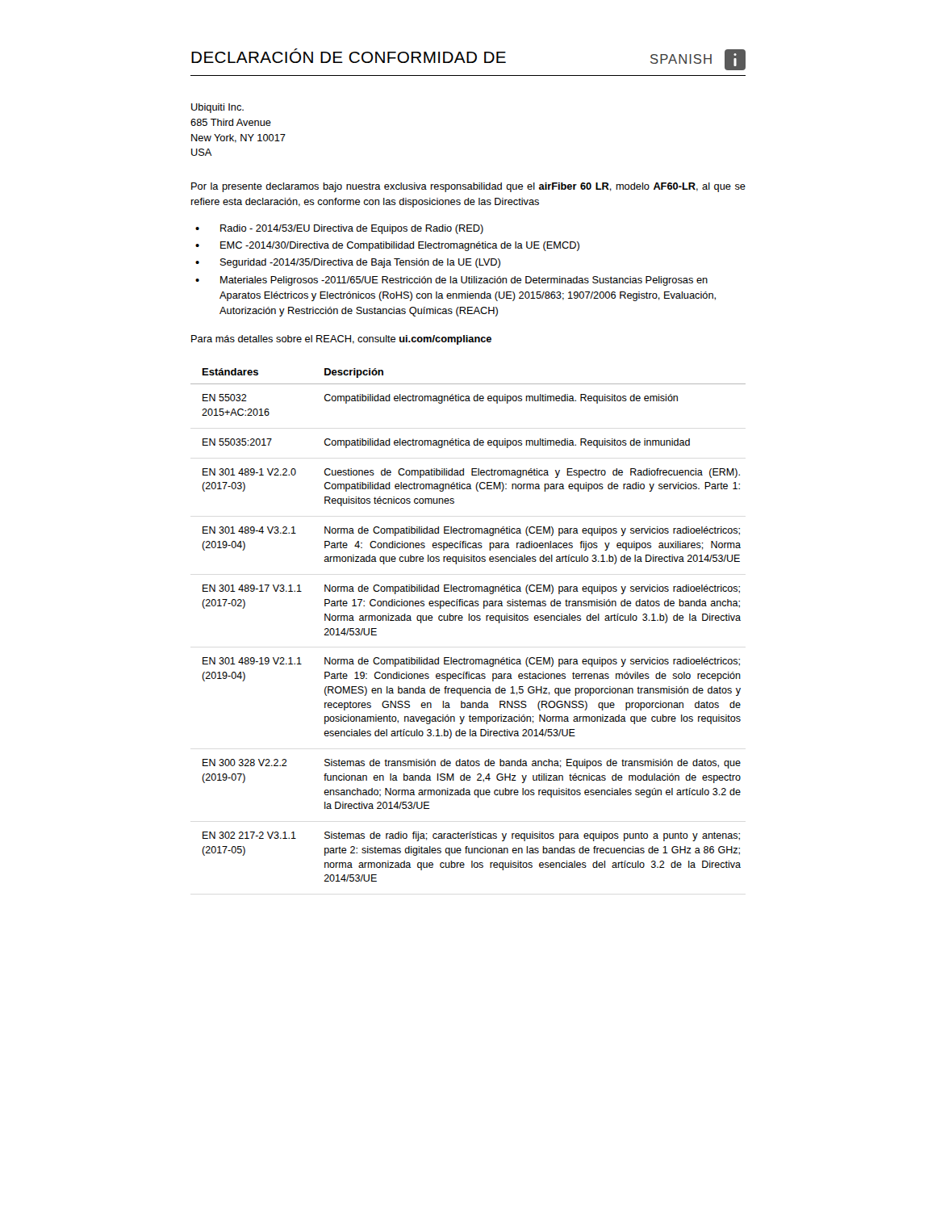DECLARACIÓN DE CONFORMIDAD DE
SPANISH
Ubiquiti Inc.
685 Third Avenue
New York, NY 10017
USA
Por la presente declaramos bajo nuestra exclusiva responsabilidad que el airFiber 60 LR, modelo AF60-LR, al que se refiere esta declaración, es conforme con las disposiciones de las Directivas
Radio - 2014/53/EU Directiva de Equipos de Radio (RED)
EMC -2014/30/Directiva de Compatibilidad Electromagnética de la UE (EMCD)
Seguridad -2014/35/Directiva de Baja Tensión de la UE (LVD)
Materiales Peligrosos -2011/65/UE Restricción de la Utilización de Determinadas Sustancias Peligrosas en Aparatos Eléctricos y Electrónicos (RoHS) con la enmienda (UE) 2015/863; 1907/2006 Registro, Evaluación, Autorización y Restricción de Sustancias Químicas (REACH)
Para más detalles sobre el REACH, consulte ui.com/compliance
| Estándares | Descripción |
| --- | --- |
| EN 55032 2015+AC:2016 | Compatibilidad electromagnética de equipos multimedia. Requisitos de emisión |
| EN 55035:2017 | Compatibilidad electromagnética de equipos multimedia. Requisitos de inmunidad |
| EN 301 489-1 V2.2.0 (2017-03) | Cuestiones de Compatibilidad Electromagnética y Espectro de Radiofrecuencia (ERM). Compatibilidad electromagnética (CEM): norma para equipos de radio y servicios. Parte 1: Requisitos técnicos comunes |
| EN 301 489-4 V3.2.1 (2019-04) | Norma de Compatibilidad Electromagnética (CEM) para equipos y servicios radioeléctricos; Parte 4: Condiciones específicas para radioenlaces fijos y equipos auxiliares; Norma armonizada que cubre los requisitos esenciales del artículo 3.1.b) de la Directiva 2014/53/UE |
| EN 301 489-17 V3.1.1 (2017-02) | Norma de Compatibilidad Electromagnética (CEM) para equipos y servicios radioeléctricos; Parte 17: Condiciones específicas para sistemas de transmisión de datos de banda ancha; Norma armonizada que cubre los requisitos esenciales del artículo 3.1.b) de la Directiva 2014/53/UE |
| EN 301 489-19 V2.1.1 (2019-04) | Norma de Compatibilidad Electromagnética (CEM) para equipos y servicios radioeléctricos; Parte 19: Condiciones específicas para estaciones terrenas móviles de solo recepción (ROMES) en la banda de frequencia de 1,5 GHz, que proporcionan transmisión de datos y receptores GNSS en la banda RNSS (ROGNSS) que proporcionan datos de posicionamiento, navegación y temporización; Norma armonizada que cubre los requisitos esenciales del artículo 3.1.b) de la Directiva 2014/53/UE |
| EN 300 328 V2.2.2 (2019-07) | Sistemas de transmisión de datos de banda ancha; Equipos de transmisión de datos, que funcionan en la banda ISM de 2,4 GHz y utilizan técnicas de modulación de espectro ensanchado; Norma armonizada que cubre los requisitos esenciales según el artículo 3.2 de la Directiva 2014/53/UE |
| EN 302 217-2 V3.1.1 (2017-05) | Sistemas de radio fija; características y requisitos para equipos punto a punto y antenas; parte 2: sistemas digitales que funcionan en las bandas de frecuencias de 1 GHz a 86 GHz; norma armonizada que cubre los requisitos esenciales del artículo 3.2 de la Directiva 2014/53/UE |